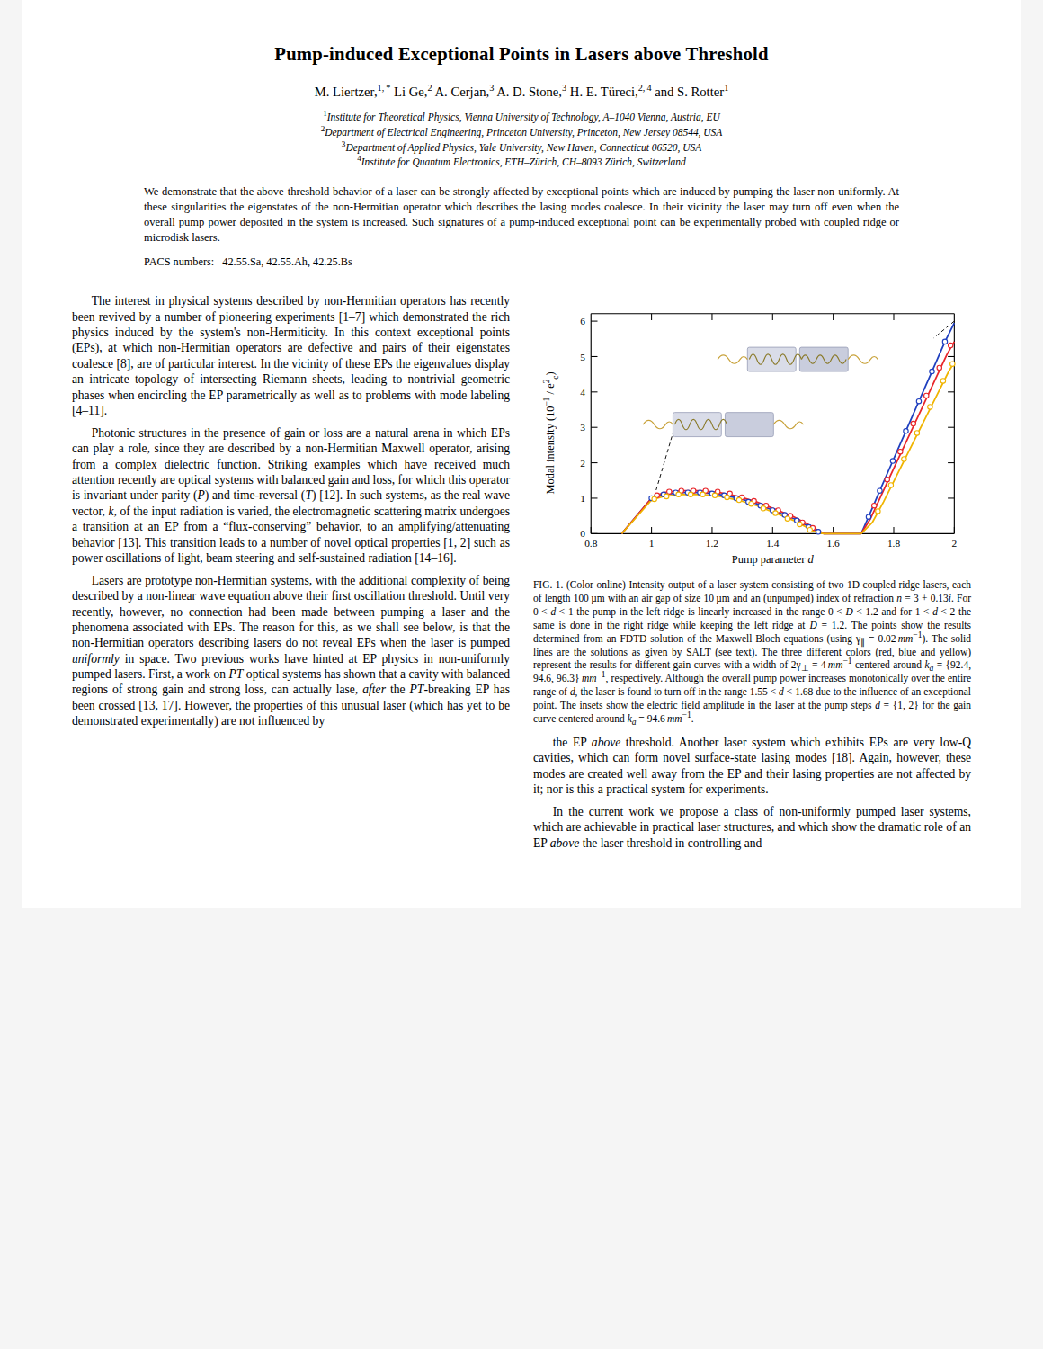Pump-induced Exceptional Points in Lasers above Threshold
M. Liertzer,1, * Li Ge,2 A. Cerjan,3 A. D. Stone,3 H. E. Türeci,2, 4 and S. Rotter1
1Institute for Theoretical Physics, Vienna University of Technology, A–1040 Vienna, Austria, EU
2Department of Electrical Engineering, Princeton University, Princeton, New Jersey 08544, USA
3Department of Applied Physics, Yale University, New Haven, Connecticut 06520, USA
4Institute for Quantum Electronics, ETH–Zürich, CH–8093 Zürich, Switzerland
We demonstrate that the above-threshold behavior of a laser can be strongly affected by exceptional points which are induced by pumping the laser non-uniformly. At these singularities the eigenstates of the non-Hermitian operator which describes the lasing modes coalesce. In their vicinity the laser may turn off even when the overall pump power deposited in the system is increased. Such signatures of a pump-induced exceptional point can be experimentally probed with coupled ridge or microdisk lasers.
PACS numbers: 42.55.Sa, 42.55.Ah, 42.25.Bs
The interest in physical systems described by non-Hermitian operators has recently been revived by a number of pioneering experiments [1–7] which demonstrated the rich physics induced by the system's non-Hermiticity. In this context exceptional points (EPs), at which non-Hermitian operators are defective and pairs of their eigenstates coalesce [8], are of particular interest. In the vicinity of these EPs the eigenvalues display an intricate topology of intersecting Riemann sheets, leading to nontrivial geometric phases when encircling the EP parametrically as well as to problems with mode labeling [4–11].
Photonic structures in the presence of gain or loss are a natural arena in which EPs can play a role, since they are described by a non-Hermitian Maxwell operator, arising from a complex dielectric function. Striking examples which have received much attention recently are optical systems with balanced gain and loss, for which this operator is invariant under parity (P) and time-reversal (T) [12]. In such systems, as the real wave vector, k, of the input radiation is varied, the electromagnetic scattering matrix undergoes a transition at an EP from a “flux-conserving” behavior, to an amplifying/attenuating behavior [13]. This transition leads to a number of novel optical properties [1, 2] such as power oscillations of light, beam steering and self-sustained radiation [14–16].
Lasers are prototype non-Hermitian systems, with the additional complexity of being described by a non-linear wave equation above their first oscillation threshold. Until very recently, however, no connection had been made between pumping a laser and the phenomena associated with EPs. The reason for this, as we shall see below, is that the non-Hermitian operators describing lasers do not reveal EPs when the laser is pumped uniformly in space. Two previous works have hinted at EP physics in non-uniformly pumped lasers. First, a work on PT optical systems has shown that a cavity with balanced regions of strong gain and strong loss, can actually lase, after the PT-breaking EP has been crossed [13, 17]. However, the properties of this unusual laser (which has yet to be demonstrated experimentally) are not influenced by
x ticks: 0.8 -> 62, 2.0 -> 452 => 325 px per unit 0.8 1 1.2 1.4 1.6 1.8 2 0 1 2 3 4 5 6 Pump parameter d Modal intensity (10−1 / e2c)
FIG. 1. (Color online) Intensity output of a laser system consisting of two 1D coupled ridge lasers, each of length 100 µm with an air gap of size 10 µm and an (unpumped) index of refraction n = 3 + 0.13i. For 0 < d < 1 the pump in the left ridge is linearly increased in the range 0 < D < 1.2 and for 1 < d < 2 the same is done in the right ridge while keeping the left ridge at D = 1.2. The points show the results determined from an FDTD solution of the Maxwell-Bloch equations (using γ∥ = 0.02 mm−1). The solid lines are the solutions as given by SALT (see text). The three different colors (red, blue and yellow) represent the results for different gain curves with a width of 2γ⊥ = 4 mm−1 centered around ka = {92.4, 94.6, 96.3} mm−1, respectively. Although the overall pump power increases monotonically over the entire range of d, the laser is found to turn off in the range 1.55 < d < 1.68 due to the influence of an exceptional point. The insets show the electric field amplitude in the laser at the pump steps d = {1, 2} for the gain curve centered around ka = 94.6 mm−1.
the EP above threshold. Another laser system which exhibits EPs are very low-Q cavities, which can form novel surface-state lasing modes [18]. Again, however, these modes are created well away from the EP and their lasing properties are not affected by it; nor is this a practical system for experiments.
In the current work we propose a class of non-uniformly pumped laser systems, which are achievable in practical laser structures, and which show the dramatic role of an EP above the laser threshold in controlling and